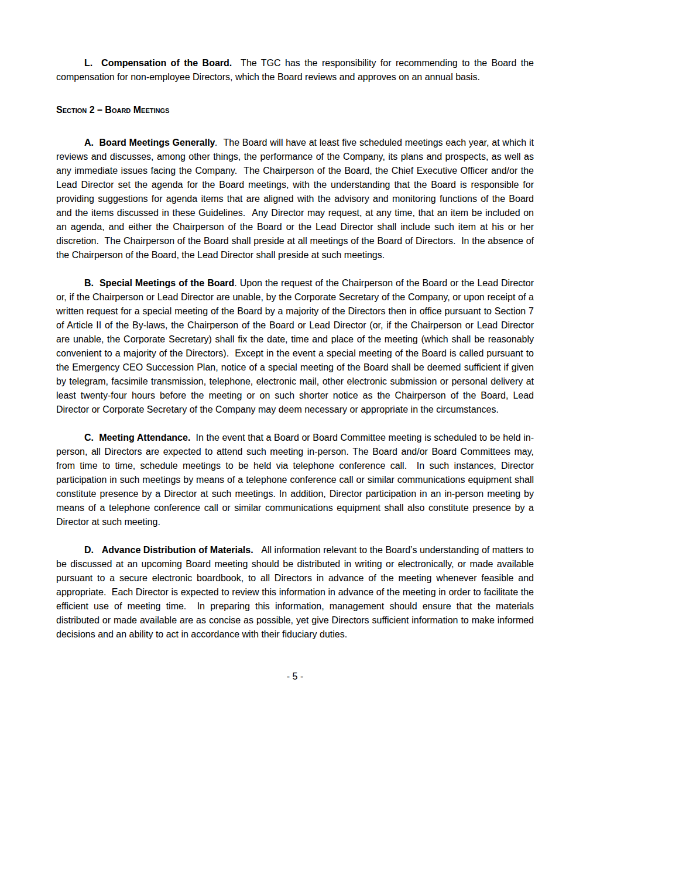L. Compensation of the Board. The TGC has the responsibility for recommending to the Board the compensation for non-employee Directors, which the Board reviews and approves on an annual basis.
Section 2 – Board Meetings
A. Board Meetings Generally. The Board will have at least five scheduled meetings each year, at which it reviews and discusses, among other things, the performance of the Company, its plans and prospects, as well as any immediate issues facing the Company. The Chairperson of the Board, the Chief Executive Officer and/or the Lead Director set the agenda for the Board meetings, with the understanding that the Board is responsible for providing suggestions for agenda items that are aligned with the advisory and monitoring functions of the Board and the items discussed in these Guidelines. Any Director may request, at any time, that an item be included on an agenda, and either the Chairperson of the Board or the Lead Director shall include such item at his or her discretion. The Chairperson of the Board shall preside at all meetings of the Board of Directors. In the absence of the Chairperson of the Board, the Lead Director shall preside at such meetings.
B. Special Meetings of the Board. Upon the request of the Chairperson of the Board or the Lead Director or, if the Chairperson or Lead Director are unable, by the Corporate Secretary of the Company, or upon receipt of a written request for a special meeting of the Board by a majority of the Directors then in office pursuant to Section 7 of Article II of the By-laws, the Chairperson of the Board or Lead Director (or, if the Chairperson or Lead Director are unable, the Corporate Secretary) shall fix the date, time and place of the meeting (which shall be reasonably convenient to a majority of the Directors). Except in the event a special meeting of the Board is called pursuant to the Emergency CEO Succession Plan, notice of a special meeting of the Board shall be deemed sufficient if given by telegram, facsimile transmission, telephone, electronic mail, other electronic submission or personal delivery at least twenty-four hours before the meeting or on such shorter notice as the Chairperson of the Board, Lead Director or Corporate Secretary of the Company may deem necessary or appropriate in the circumstances.
C. Meeting Attendance. In the event that a Board or Board Committee meeting is scheduled to be held in-person, all Directors are expected to attend such meeting in-person. The Board and/or Board Committees may, from time to time, schedule meetings to be held via telephone conference call. In such instances, Director participation in such meetings by means of a telephone conference call or similar communications equipment shall constitute presence by a Director at such meetings. In addition, Director participation in an in-person meeting by means of a telephone conference call or similar communications equipment shall also constitute presence by a Director at such meeting.
D. Advance Distribution of Materials. All information relevant to the Board’s understanding of matters to be discussed at an upcoming Board meeting should be distributed in writing or electronically, or made available pursuant to a secure electronic boardbook, to all Directors in advance of the meeting whenever feasible and appropriate. Each Director is expected to review this information in advance of the meeting in order to facilitate the efficient use of meeting time. In preparing this information, management should ensure that the materials distributed or made available are as concise as possible, yet give Directors sufficient information to make informed decisions and an ability to act in accordance with their fiduciary duties.
- 5 -